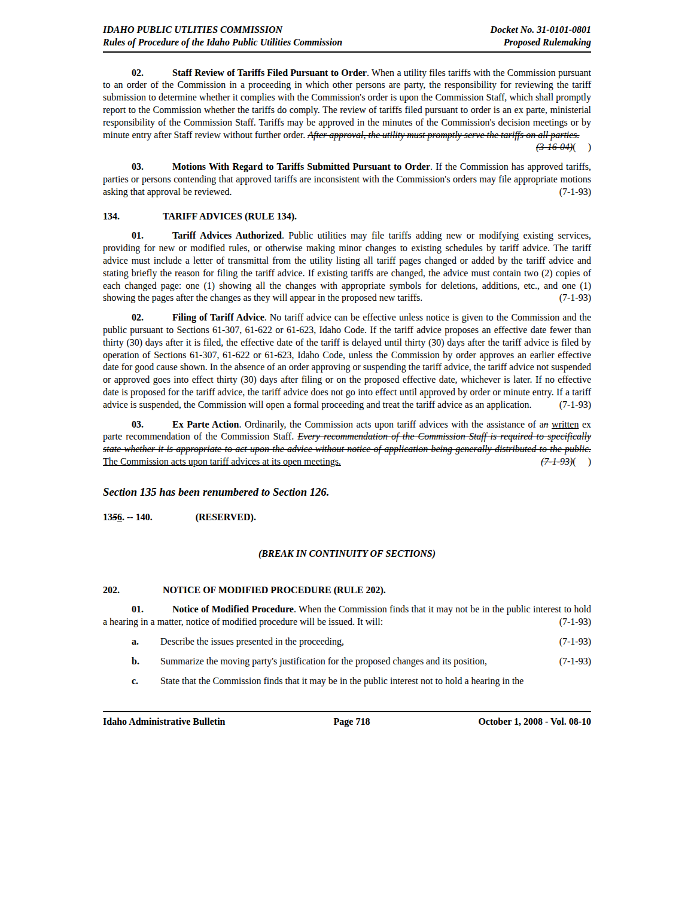IDAHO PUBLIC UTLITIES COMMISSION
Docket No. 31-0101-0801
Rules of Procedure of the Idaho Public Utilities Commission
Proposed Rulemaking
02. Staff Review of Tariffs Filed Pursuant to Order. When a utility files tariffs with the Commission pursuant to an order of the Commission in a proceeding in which other persons are party, the responsibility for reviewing the tariff submission to determine whether it complies with the Commission's order is upon the Commission Staff, which shall promptly report to the Commission whether the tariffs do comply. The review of tariffs filed pursuant to order is an ex parte, ministerial responsibility of the Commission Staff. Tariffs may be approved in the minutes of the Commission's decision meetings or by minute entry after Staff review without further order. After approval, the utility must promptly serve the tariffs on all parties. (3-16-04)( )
03. Motions With Regard to Tariffs Submitted Pursuant to Order. If the Commission has approved tariffs, parties or persons contending that approved tariffs are inconsistent with the Commission's orders may file appropriate motions asking that approval be reviewed. (7-1-93)
134. TARIFF ADVICES (RULE 134).
01. Tariff Advices Authorized. Public utilities may file tariffs adding new or modifying existing services, providing for new or modified rules, or otherwise making minor changes to existing schedules by tariff advice. The tariff advice must include a letter of transmittal from the utility listing all tariff pages changed or added by the tariff advice and stating briefly the reason for filing the tariff advice. If existing tariffs are changed, the advice must contain two (2) copies of each changed page: one (1) showing all the changes with appropriate symbols for deletions, additions, etc., and one (1) showing the pages after the changes as they will appear in the proposed new tariffs. (7-1-93)
02. Filing of Tariff Advice. No tariff advice can be effective unless notice is given to the Commission and the public pursuant to Sections 61-307, 61-622 or 61-623, Idaho Code. If the tariff advice proposes an effective date fewer than thirty (30) days after it is filed, the effective date of the tariff is delayed until thirty (30) days after the tariff advice is filed by operation of Sections 61-307, 61-622 or 61-623, Idaho Code, unless the Commission by order approves an earlier effective date for good cause shown. In the absence of an order approving or suspending the tariff advice, the tariff advice not suspended or approved goes into effect thirty (30) days after filing or on the proposed effective date, whichever is later. If no effective date is proposed for the tariff advice, the tariff advice does not go into effect until approved by order or minute entry. If a tariff advice is suspended, the Commission will open a formal proceeding and treat the tariff advice as an application. (7-1-93)
03. Ex Parte Action. Ordinarily, the Commission acts upon tariff advices with the assistance of an written ex parte recommendation of the Commission Staff. Every recommendation of the Commission Staff is required to specifically state whether it is appropriate to act upon the advice without notice of application being generally distributed to the public. The Commission acts upon tariff advices at its open meetings. (7-1-93)( )
Section 135 has been renumbered to Section 126.
1356. -- 140. (RESERVED).
(BREAK IN CONTINUITY OF SECTIONS)
202. NOTICE OF MODIFIED PROCEDURE (RULE 202).
01. Notice of Modified Procedure. When the Commission finds that it may not be in the public interest to hold a hearing in a matter, notice of modified procedure will be issued. It will: (7-1-93)
a. Describe the issues presented in the proceeding, (7-1-93)
b. Summarize the moving party's justification for the proposed changes and its position, (7-1-93)
c. State that the Commission finds that it may be in the public interest not to hold a hearing in the
Idaho Administrative Bulletin
Page 718
October 1, 2008 - Vol. 08-10